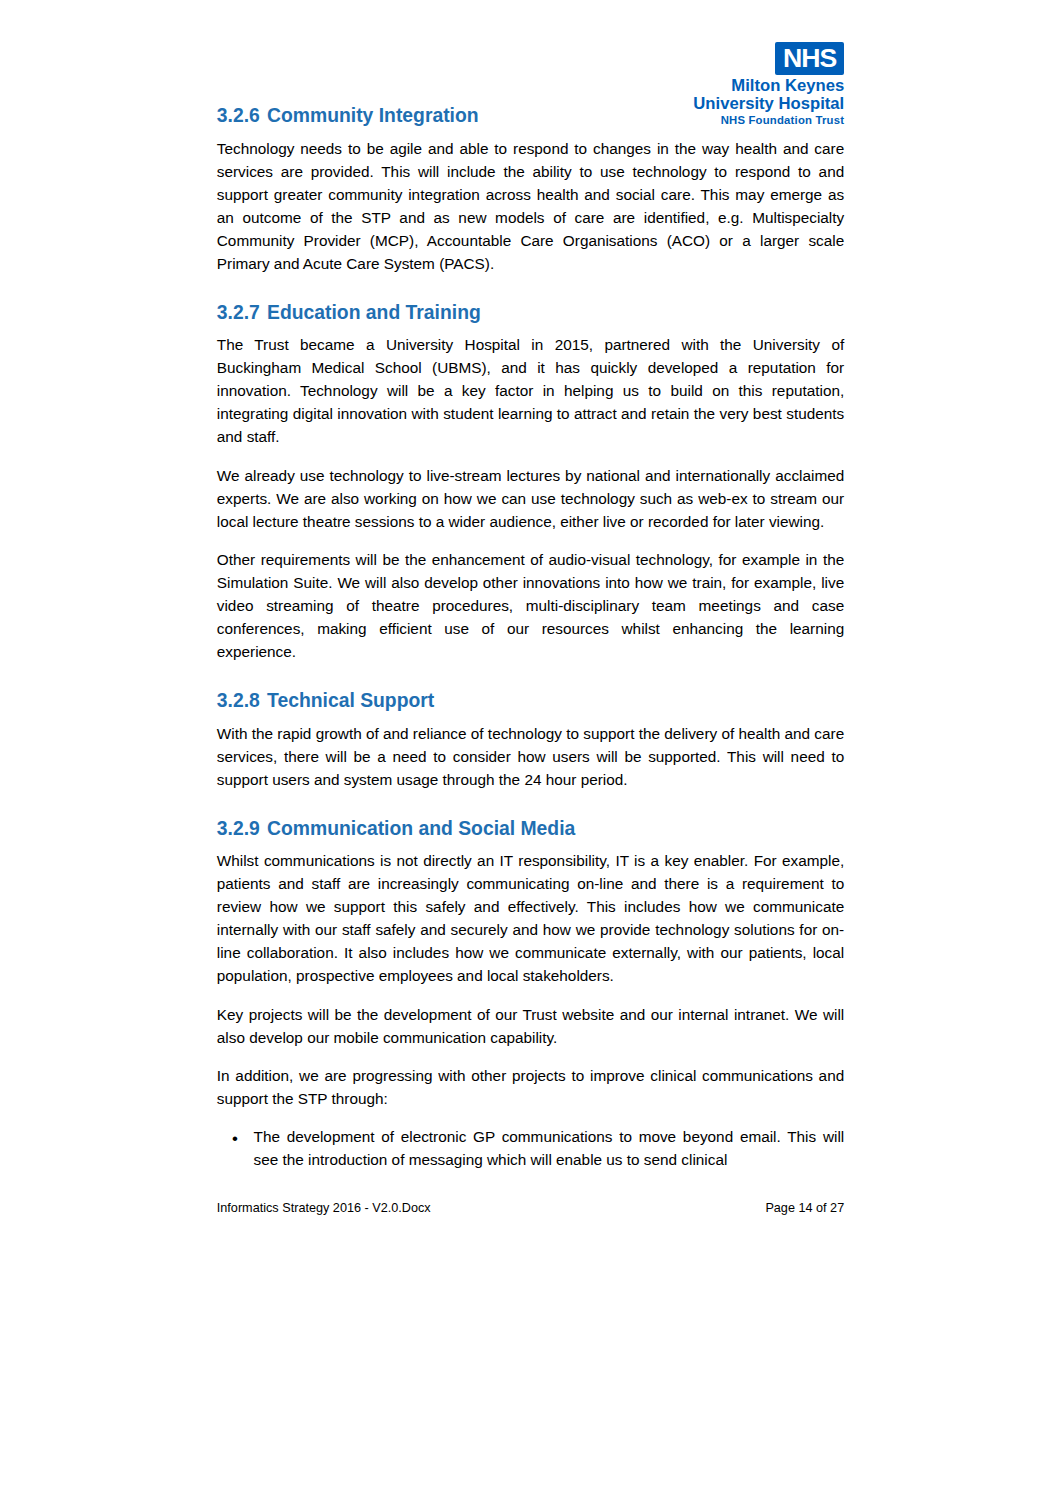NHS
Milton Keynes
University Hospital
NHS Foundation Trust
3.2.6 Community Integration
Technology needs to be agile and able to respond to changes in the way health and care services are provided. This will include the ability to use technology to respond to and support greater community integration across health and social care. This may emerge as an outcome of the STP and as new models of care are identified, e.g. Multispecialty Community Provider (MCP), Accountable Care Organisations (ACO) or a larger scale Primary and Acute Care System (PACS).
3.2.7 Education and Training
The Trust became a University Hospital in 2015, partnered with the University of Buckingham Medical School (UBMS), and it has quickly developed a reputation for innovation. Technology will be a key factor in helping us to build on this reputation, integrating digital innovation with student learning to attract and retain the very best students and staff.
We already use technology to live-stream lectures by national and internationally acclaimed experts. We are also working on how we can use technology such as web-ex to stream our local lecture theatre sessions to a wider audience, either live or recorded for later viewing.
Other requirements will be the enhancement of audio-visual technology, for example in the Simulation Suite. We will also develop other innovations into how we train, for example, live video streaming of theatre procedures, multi-disciplinary team meetings and case conferences, making efficient use of our resources whilst enhancing the learning experience.
3.2.8 Technical Support
With the rapid growth of and reliance of technology to support the delivery of health and care services, there will be a need to consider how users will be supported. This will need to support users and system usage through the 24 hour period.
3.2.9 Communication and Social Media
Whilst communications is not directly an IT responsibility, IT is a key enabler. For example, patients and staff are increasingly communicating on-line and there is a requirement to review how we support this safely and effectively. This includes how we communicate internally with our staff safely and securely and how we provide technology solutions for on-line collaboration. It also includes how we communicate externally, with our patients, local population, prospective employees and local stakeholders.
Key projects will be the development of our Trust website and our internal intranet. We will also develop our mobile communication capability.
In addition, we are progressing with other projects to improve clinical communications and support the STP through:
The development of electronic GP communications to move beyond email. This will see the introduction of messaging which will enable us to send clinical
Informatics Strategy 2016 - V2.0.Docx
Page 14 of 27